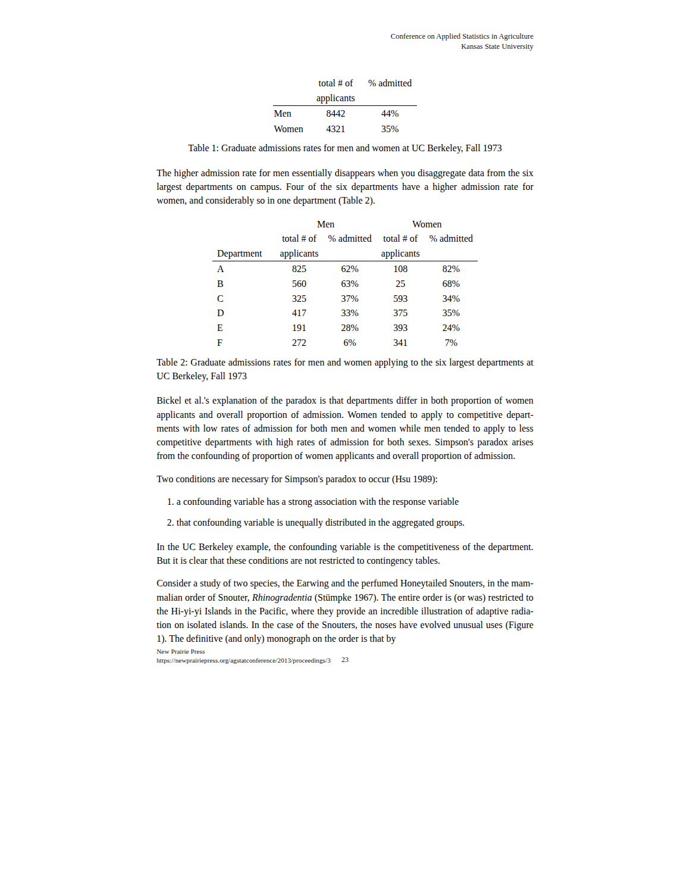Conference on Applied Statistics in Agriculture Kansas State University
| | total # of | % admitted |
| | applicants | |
| Men | 8442 | 44% |
| Women | 4321 | 35% |
Table 1: Graduate admissions rates for men and women at UC Berkeley, Fall 1973
The higher admission rate for men essentially disappears when you disaggregate data from the six largest departments on campus. Four of the six departments have a higher admission rate for women, and considerably so in one department (Table 2).
| | Men | Women |
| | total # of | % admitted | total # of | % admitted |
| Department | applicants | | applicants | |
| A | 825 | 62% | 108 | 82% |
| B | 560 | 63% | 25 | 68% |
| C | 325 | 37% | 593 | 34% |
| D | 417 | 33% | 375 | 35% |
| E | 191 | 28% | 393 | 24% |
| F | 272 | 6% | 341 | 7% |
Table 2: Graduate admissions rates for men and women applying to the six largest departments at UC Berkeley, Fall 1973
Bickel et al.'s explanation of the paradox is that departments differ in both proportion of women applicants and overall proportion of admission. Women tended to apply to competitive departments with low rates of admission for both men and women while men tended to apply to less competitive departments with high rates of admission for both sexes. Simpson's paradox arises from the confounding of proportion of women applicants and overall proportion of admission.
Two conditions are necessary for Simpson's paradox to occur (Hsu 1989):
a confounding variable has a strong association with the response variable
that confounding variable is unequally distributed in the aggregated groups.
In the UC Berkeley example, the confounding variable is the competitiveness of the department. But it is clear that these conditions are not restricted to contingency tables.
Consider a study of two species, the Earwing and the perfumed Honeytailed Snouters, in the mammalian order of Snouter, Rhinogradentia (Stümpke 1967). The entire order is (or was) restricted to the Hi-yi-yi Islands in the Pacific, where they provide an incredible illustration of adaptive radiation on isolated islands. In the case of the Snouters, the noses have evolved unusual uses (Figure 1). The definitive (and only) monograph on the order is that by
New Prairie Press
https://newprairiepress.org/agstatconference/2013/proceedings/3 23